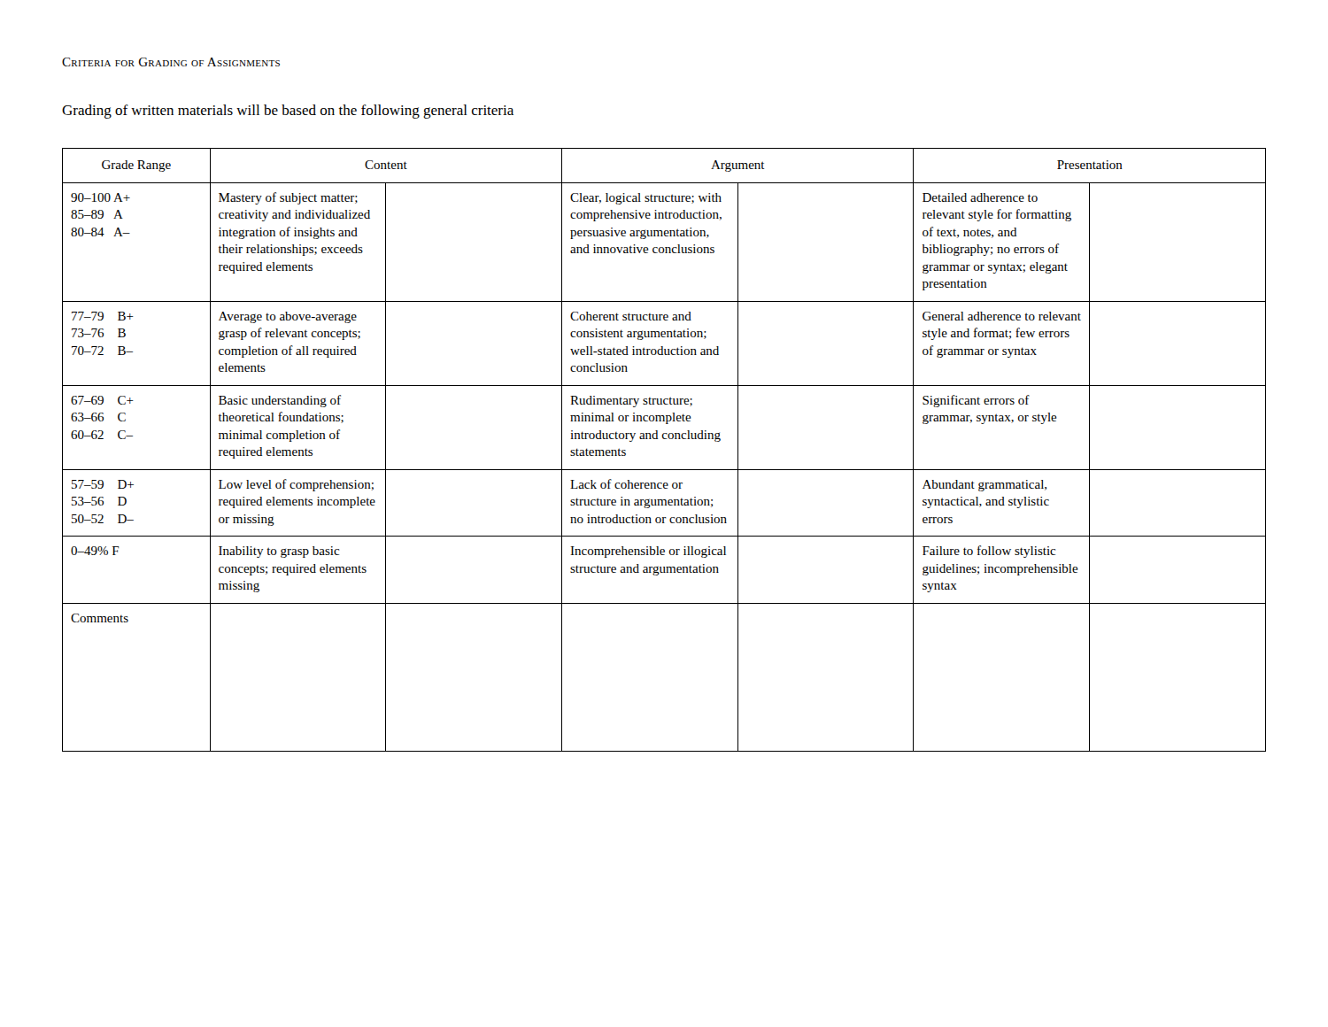Criteria for Grading of Assignments
Grading of written materials will be based on the following general criteria
| Grade Range | Content | Argument | Presentation |
| --- | --- | --- | --- |
| 90–100 A+ 85–89 A 80–84 A– | Mastery of subject matter; creativity and individualized integration of insights and their relationships; exceeds required elements | | Clear, logical structure; with comprehensive introduction, persuasive argumentation, and innovative conclusions | | Detailed adherence to relevant style for formatting of text, notes, and bibliography; no errors of grammar or syntax; elegant presentation | |
| 77–79 B+ 73–76 B 70–72 B– | Average to above-average grasp of relevant concepts; completion of all required elements | | Coherent structure and consistent argumentation; well-stated introduction and conclusion | | General adherence to relevant style and format; few errors of grammar or syntax | |
| 67–69 C+ 63–66 C 60–62 C– | Basic understanding of theoretical foundations; minimal completion of required elements | | Rudimentary structure; minimal or incomplete introductory and concluding statements | | Significant errors of grammar, syntax, or style | |
| 57–59 D+ 53–56 D 50–52 D– | Low level of comprehension; required elements incomplete or missing | | Lack of coherence or structure in argumentation; no introduction or conclusion | | Abundant grammatical, syntactical, and stylistic errors | |
| 0–49% F | Inability to grasp basic concepts; required elements missing | | Incomprehensible or illogical structure and argumentation | | Failure to follow stylistic guidelines; incomprehensible syntax | |
| Comments | | | | | | |